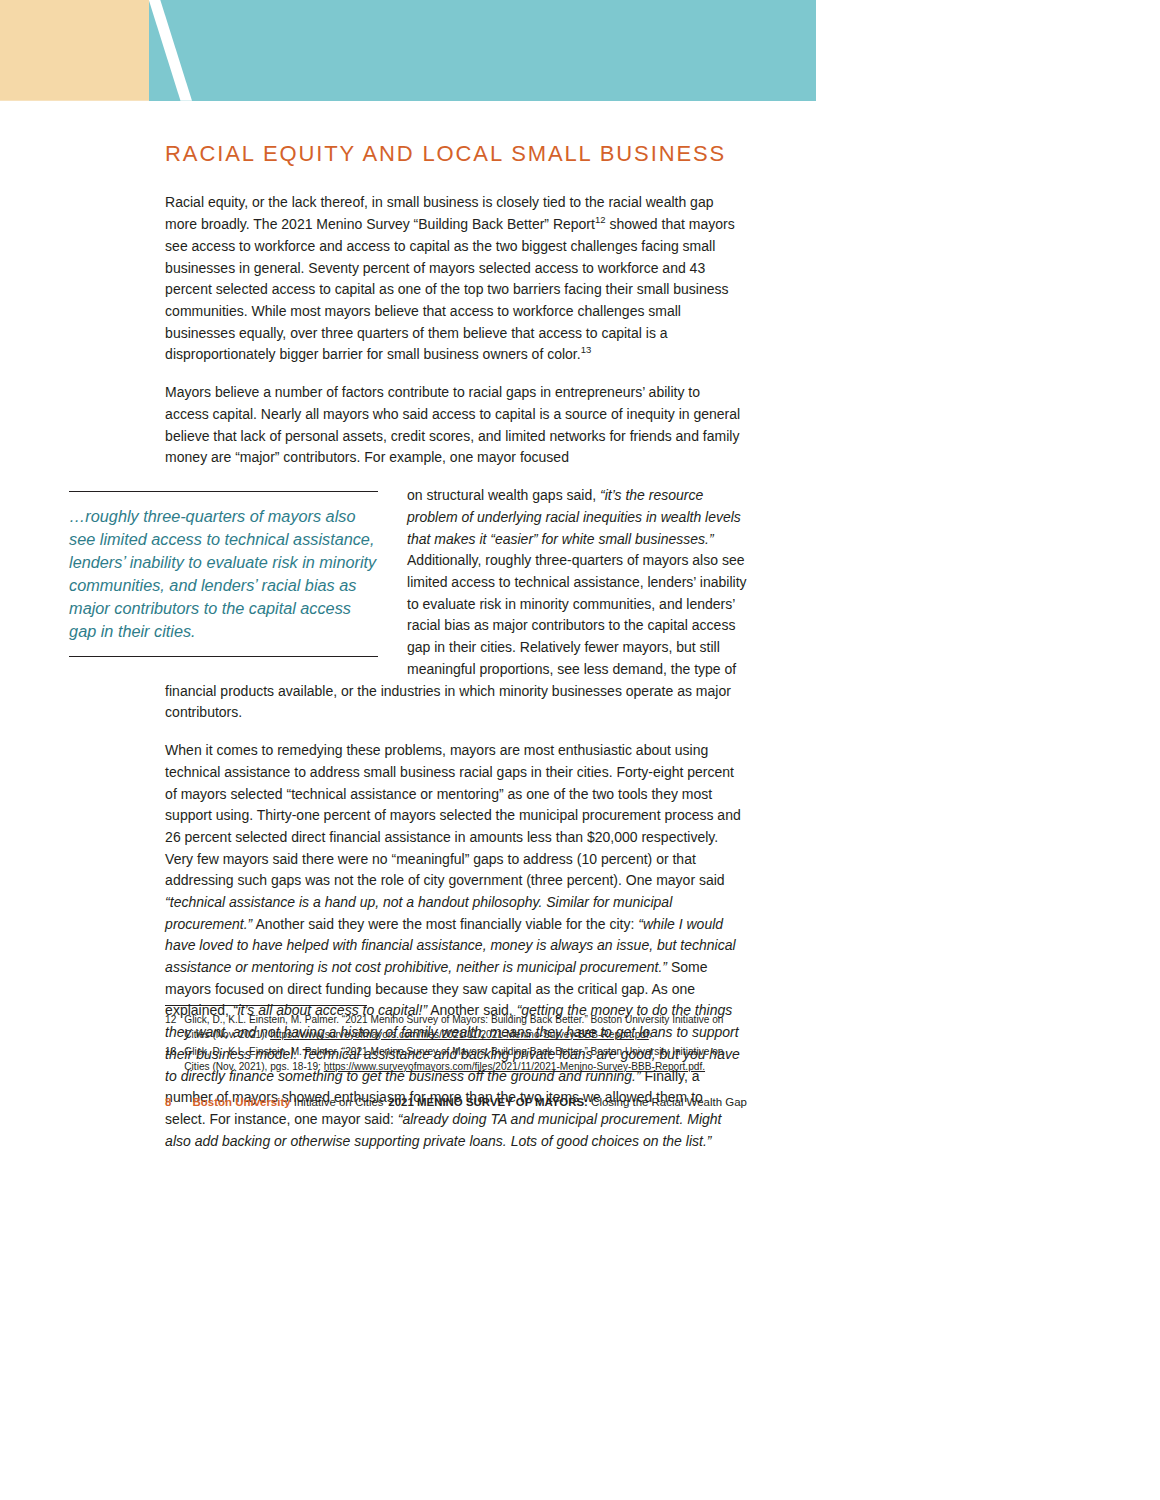RACIAL EQUITY AND LOCAL SMALL BUSINESS
Racial equity, or the lack thereof, in small business is closely tied to the racial wealth gap more broadly. The 2021 Menino Survey “Building Back Better” Report12 showed that mayors see access to workforce and access to capital as the two biggest challenges facing small businesses in general. Seventy percent of mayors selected access to workforce and 43 percent selected access to capital as one of the top two barriers facing their small business communities. While most mayors believe that access to workforce challenges small businesses equally, over three quarters of them believe that access to capital is a disproportionately bigger barrier for small business owners of color.13
Mayors believe a number of factors contribute to racial gaps in entrepreneurs’ ability to access capital. Nearly all mayors who said access to capital is a source of inequity in general believe that lack of personal assets, credit scores, and limited networks for friends and family money are “major” contributors. For example, one mayor focused
…roughly three-quarters of mayors also see limited access to technical assistance, lenders’ inability to evaluate risk in minority communities, and lenders’ racial bias as major contributors to the capital access gap in their cities.
on structural wealth gaps said, “it’s the resource problem of underlying racial inequities in wealth levels that makes it “easier” for white small businesses.” Additionally, roughly three-quarters of mayors also see limited access to technical assistance, lenders’ inability to evaluate risk in minority communities, and lenders’ racial bias as major contributors to the capital access gap in their cities. Relatively fewer mayors, but still meaningful proportions, see less demand, the type of financial products available, or the industries in which minority businesses operate as major contributors.
When it comes to remedying these problems, mayors are most enthusiastic about using technical assistance to address small business racial gaps in their cities. Forty-eight percent of mayors selected “technical assistance or mentoring” as one of the two tools they most support using. Thirty-one percent of mayors selected the municipal procurement process and 26 percent selected direct financial assistance in amounts less than $20,000 respectively. Very few mayors said there were no “meaningful” gaps to address (10 percent) or that addressing such gaps was not the role of city government (three percent). One mayor said “technical assistance is a hand up, not a handout philosophy. Similar for municipal procurement.” Another said they were the most financially viable for the city: “while I would have loved to have helped with financial assistance, money is always an issue, but technical assistance or mentoring is not cost prohibitive, neither is municipal procurement.” Some mayors focused on direct funding because they saw capital as the critical gap. As one explained, “it’s all about access to capital!” Another said, “getting the money to do the things they want, and not having a history of family wealth, means they have to get loans to support their business model. Technical assistance and backing private loans are good, but you have to directly finance something to get the business off the ground and running.” Finally, a number of mayors showed enthusiasm for more than the two items we allowed them to select. For instance, one mayor said: “already doing TA and municipal procurement. Might also add backing or otherwise supporting private loans. Lots of good choices on the list.”
12
Glick, D., K.L. Einstein, M. Palmer. “2021 Menino Survey of Mayors: Building Back Better.” Boston University Initiative on Cities (Nov. 2021): https://www.surveyofmayors.com/files/2021/11/2021-Menino-Survey-BBB-Report.pdf.
13
Glick, D., K.L. Einstein, M. Palmer. “2021 Menino Survey of Mayors: Building Back Better.” Boston University Initiative on Cities (Nov. 2021), pgs. 18-19: https://www.surveyofmayors.com/files/2021/11/2021-Menino-Survey-BBB-Report.pdf.
8 Boston University Initiative on Cities 2021 MENINO SURVEY OF MAYORS: Closing the Racial Wealth Gap